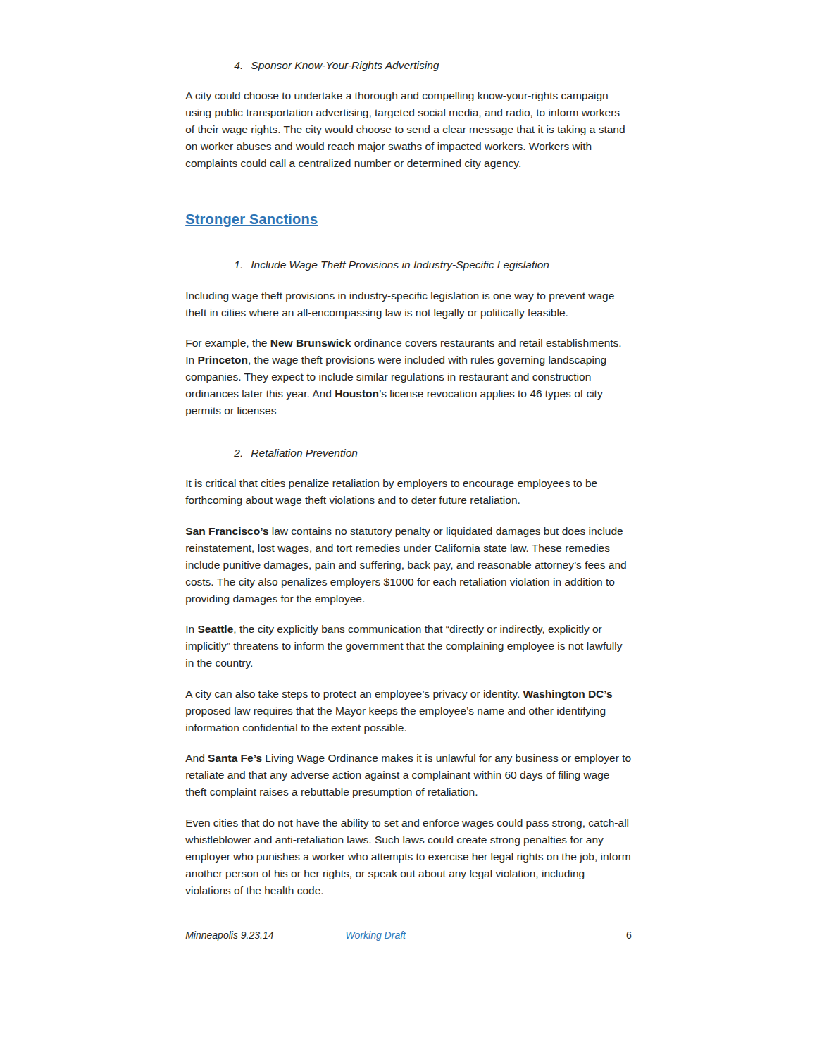4. Sponsor Know-Your-Rights Advertising
A city could choose to undertake a thorough and compelling know-your-rights campaign using public transportation advertising, targeted social media, and radio, to inform workers of their wage rights. The city would choose to send a clear message that it is taking a stand on worker abuses and would reach major swaths of impacted workers. Workers with complaints could call a centralized number or determined city agency.
Stronger Sanctions
1. Include Wage Theft Provisions in Industry-Specific Legislation
Including wage theft provisions in industry-specific legislation is one way to prevent wage theft in cities where an all-encompassing law is not legally or politically feasible.
For example, the New Brunswick ordinance covers restaurants and retail establishments. In Princeton, the wage theft provisions were included with rules governing landscaping companies. They expect to include similar regulations in restaurant and construction ordinances later this year. And Houston’s license revocation applies to 46 types of city permits or licenses
2. Retaliation Prevention
It is critical that cities penalize retaliation by employers to encourage employees to be forthcoming about wage theft violations and to deter future retaliation.
San Francisco’s law contains no statutory penalty or liquidated damages but does include reinstatement, lost wages, and tort remedies under California state law. These remedies include punitive damages, pain and suffering, back pay, and reasonable attorney’s fees and costs. The city also penalizes employers $1000 for each retaliation violation in addition to providing damages for the employee.
In Seattle, the city explicitly bans communication that “directly or indirectly, explicitly or implicitly” threatens to inform the government that the complaining employee is not lawfully in the country.
A city can also take steps to protect an employee’s privacy or identity. Washington DC’s proposed law requires that the Mayor keeps the employee’s name and other identifying information confidential to the extent possible.
And Santa Fe’s Living Wage Ordinance makes it is unlawful for any business or employer to retaliate and that any adverse action against a complainant within 60 days of filing wage theft complaint raises a rebuttable presumption of retaliation.
Even cities that do not have the ability to set and enforce wages could pass strong, catch-all whistleblower and anti-retaliation laws. Such laws could create strong penalties for any employer who punishes a worker who attempts to exercise her legal rights on the job, inform another person of his or her rights, or speak out about any legal violation, including violations of the health code.
Minneapolis 9.23.14
Working Draft
6